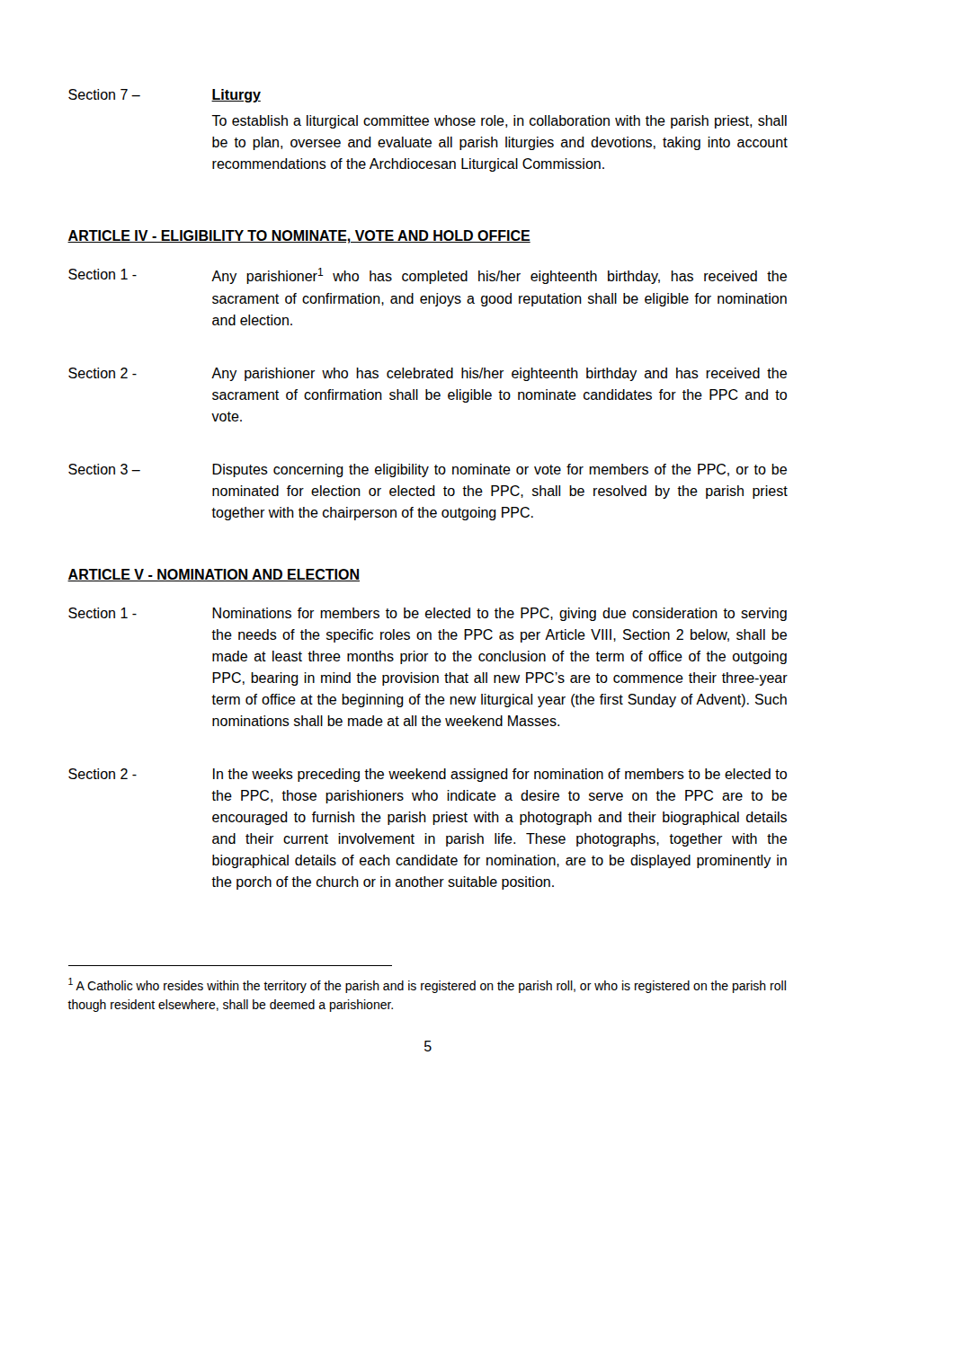Section 7 –
Liturgy
To establish a liturgical committee whose role, in collaboration with the parish priest, shall be to plan, oversee and evaluate all parish liturgies and devotions, taking into account recommendations of the Archdiocesan Liturgical Commission.
ARTICLE IV - ELIGIBILITY TO NOMINATE, VOTE AND HOLD OFFICE
Section 1 -
Any parishioner1 who has completed his/her eighteenth birthday, has received the sacrament of confirmation, and enjoys a good reputation shall be eligible for nomination and election.
Section 2 -
Any parishioner who has celebrated his/her eighteenth birthday and has received the sacrament of confirmation shall be eligible to nominate candidates for the PPC and to vote.
Section 3 –
Disputes concerning the eligibility to nominate or vote for members of the PPC, or to be nominated for election or elected to the PPC, shall be resolved by the parish priest together with the chairperson of the outgoing PPC.
ARTICLE V - NOMINATION AND ELECTION
Section 1 -
Nominations for members to be elected to the PPC, giving due consideration to serving the needs of the specific roles on the PPC as per Article VIII, Section 2 below, shall be made at least three months prior to the conclusion of the term of office of the outgoing PPC, bearing in mind the provision that all new PPC’s are to commence their three-year term of office at the beginning of the new liturgical year (the first Sunday of Advent). Such nominations shall be made at all the weekend Masses.
Section 2 -
In the weeks preceding the weekend assigned for nomination of members to be elected to the PPC, those parishioners who indicate a desire to serve on the PPC are to be encouraged to furnish the parish priest with a photograph and their biographical details and their current involvement in parish life. These photographs, together with the biographical details of each candidate for nomination, are to be displayed prominently in the porch of the church or in another suitable position.
1 A Catholic who resides within the territory of the parish and is registered on the parish roll, or who is registered on the parish roll though resident elsewhere, shall be deemed a parishioner.
5